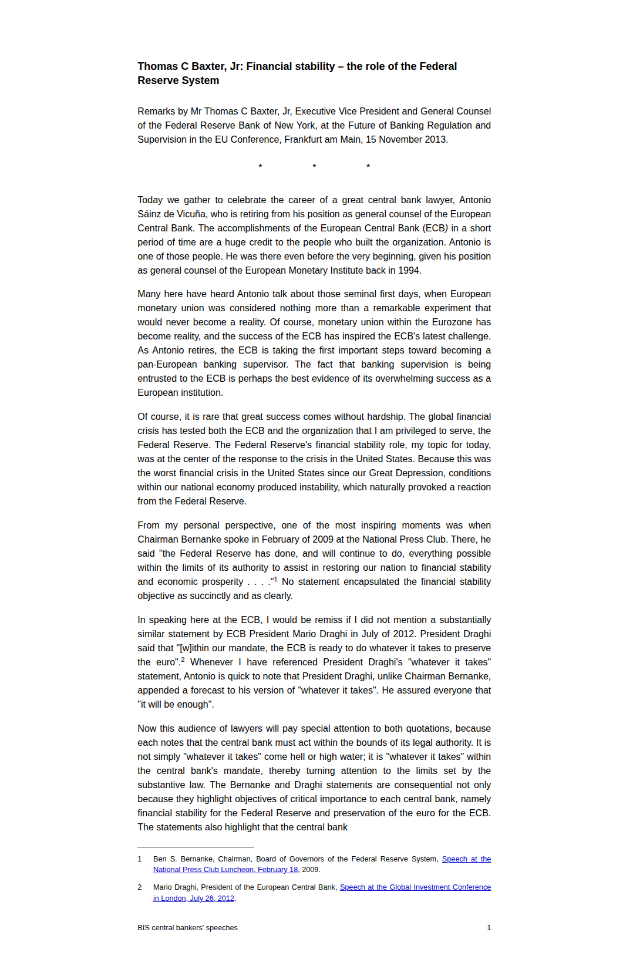Thomas C Baxter, Jr: Financial stability – the role of the Federal Reserve System
Remarks by Mr Thomas C Baxter, Jr, Executive Vice President and General Counsel of the Federal Reserve Bank of New York, at the Future of Banking Regulation and Supervision in the EU Conference, Frankfurt am Main, 15 November 2013.
* * *
Today we gather to celebrate the career of a great central bank lawyer, Antonio Sáinz de Vicuña, who is retiring from his position as general counsel of the European Central Bank. The accomplishments of the European Central Bank (ECB) in a short period of time are a huge credit to the people who built the organization. Antonio is one of those people. He was there even before the very beginning, given his position as general counsel of the European Monetary Institute back in 1994.
Many here have heard Antonio talk about those seminal first days, when European monetary union was considered nothing more than a remarkable experiment that would never become a reality. Of course, monetary union within the Eurozone has become reality, and the success of the ECB has inspired the ECB's latest challenge. As Antonio retires, the ECB is taking the first important steps toward becoming a pan-European banking supervisor. The fact that banking supervision is being entrusted to the ECB is perhaps the best evidence of its overwhelming success as a European institution.
Of course, it is rare that great success comes without hardship. The global financial crisis has tested both the ECB and the organization that I am privileged to serve, the Federal Reserve. The Federal Reserve's financial stability role, my topic for today, was at the center of the response to the crisis in the United States. Because this was the worst financial crisis in the United States since our Great Depression, conditions within our national economy produced instability, which naturally provoked a reaction from the Federal Reserve.
From my personal perspective, one of the most inspiring moments was when Chairman Bernanke spoke in February of 2009 at the National Press Club. There, he said "the Federal Reserve has done, and will continue to do, everything possible within the limits of its authority to assist in restoring our nation to financial stability and economic prosperity . . . ."1 No statement encapsulated the financial stability objective as succinctly and as clearly.
In speaking here at the ECB, I would be remiss if I did not mention a substantially similar statement by ECB President Mario Draghi in July of 2012. President Draghi said that "[w]ithin our mandate, the ECB is ready to do whatever it takes to preserve the euro".2 Whenever I have referenced President Draghi's "whatever it takes" statement, Antonio is quick to note that President Draghi, unlike Chairman Bernanke, appended a forecast to his version of "whatever it takes". He assured everyone that "it will be enough".
Now this audience of lawyers will pay special attention to both quotations, because each notes that the central bank must act within the bounds of its legal authority. It is not simply "whatever it takes" come hell or high water; it is "whatever it takes" within the central bank's mandate, thereby turning attention to the limits set by the substantive law. The Bernanke and Draghi statements are consequential not only because they highlight objectives of critical importance to each central bank, namely financial stability for the Federal Reserve and preservation of the euro for the ECB. The statements also highlight that the central bank
1
Ben S. Bernanke, Chairman, Board of Governors of the Federal Reserve System, Speech at the National Press Club Luncheon, February 18, 2009.
2
Mario Draghi, President of the European Central Bank, Speech at the Global Investment Conference in London, July 26, 2012.
BIS central bankers' speeches
1